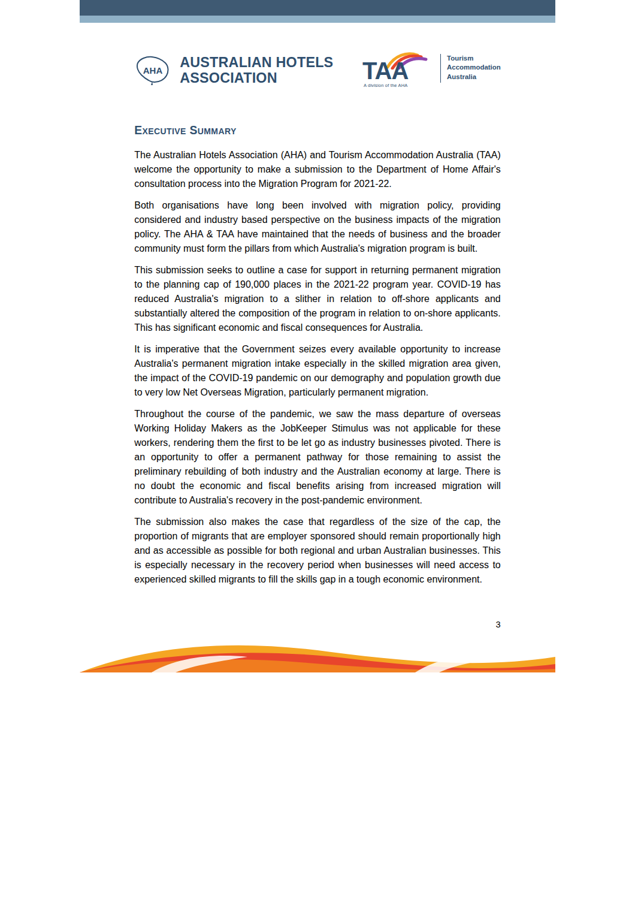AHA
AUSTRALIAN HOTELS
ASSOCIATION
TAA
A division of the AHA
Tourism
Accommodation
Australia
Executive Summary
The Australian Hotels Association (AHA) and Tourism Accommodation Australia (TAA) welcome the opportunity to make a submission to the Department of Home Affair's consultation process into the Migration Program for 2021-22.
Both organisations have long been involved with migration policy, providing considered and industry based perspective on the business impacts of the migration policy. The AHA & TAA have maintained that the needs of business and the broader community must form the pillars from which Australia's migration program is built.
This submission seeks to outline a case for support in returning permanent migration to the planning cap of 190,000 places in the 2021-22 program year. COVID-19 has reduced Australia's migration to a slither in relation to off-shore applicants and substantially altered the composition of the program in relation to on-shore applicants. This has significant economic and fiscal consequences for Australia.
It is imperative that the Government seizes every available opportunity to increase Australia's permanent migration intake especially in the skilled migration area given, the impact of the COVID-19 pandemic on our demography and population growth due to very low Net Overseas Migration, particularly permanent migration.
Throughout the course of the pandemic, we saw the mass departure of overseas Working Holiday Makers as the JobKeeper Stimulus was not applicable for these workers, rendering them the first to be let go as industry businesses pivoted. There is an opportunity to offer a permanent pathway for those remaining to assist the preliminary rebuilding of both industry and the Australian economy at large. There is no doubt the economic and fiscal benefits arising from increased migration will contribute to Australia's recovery in the post-pandemic environment.
The submission also makes the case that regardless of the size of the cap, the proportion of migrants that are employer sponsored should remain proportionally high and as accessible as possible for both regional and urban Australian businesses. This is especially necessary in the recovery period when businesses will need access to experienced skilled migrants to fill the skills gap in a tough economic environment.
3